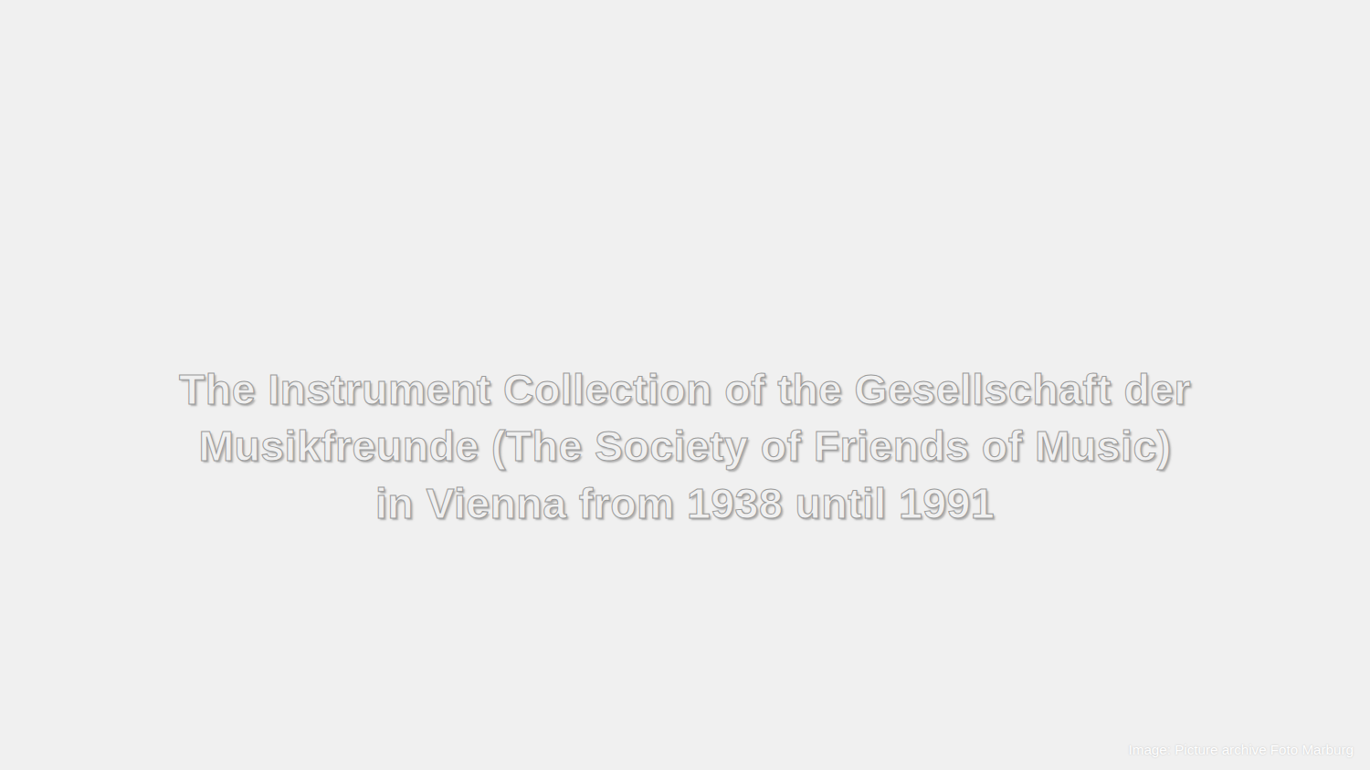The Instrument Collection of the Gesellschaft der Musikfreunde (The Society of Friends of Music)
in Vienna from 1938 until 1991
Image: Picture archive Foto Marburg